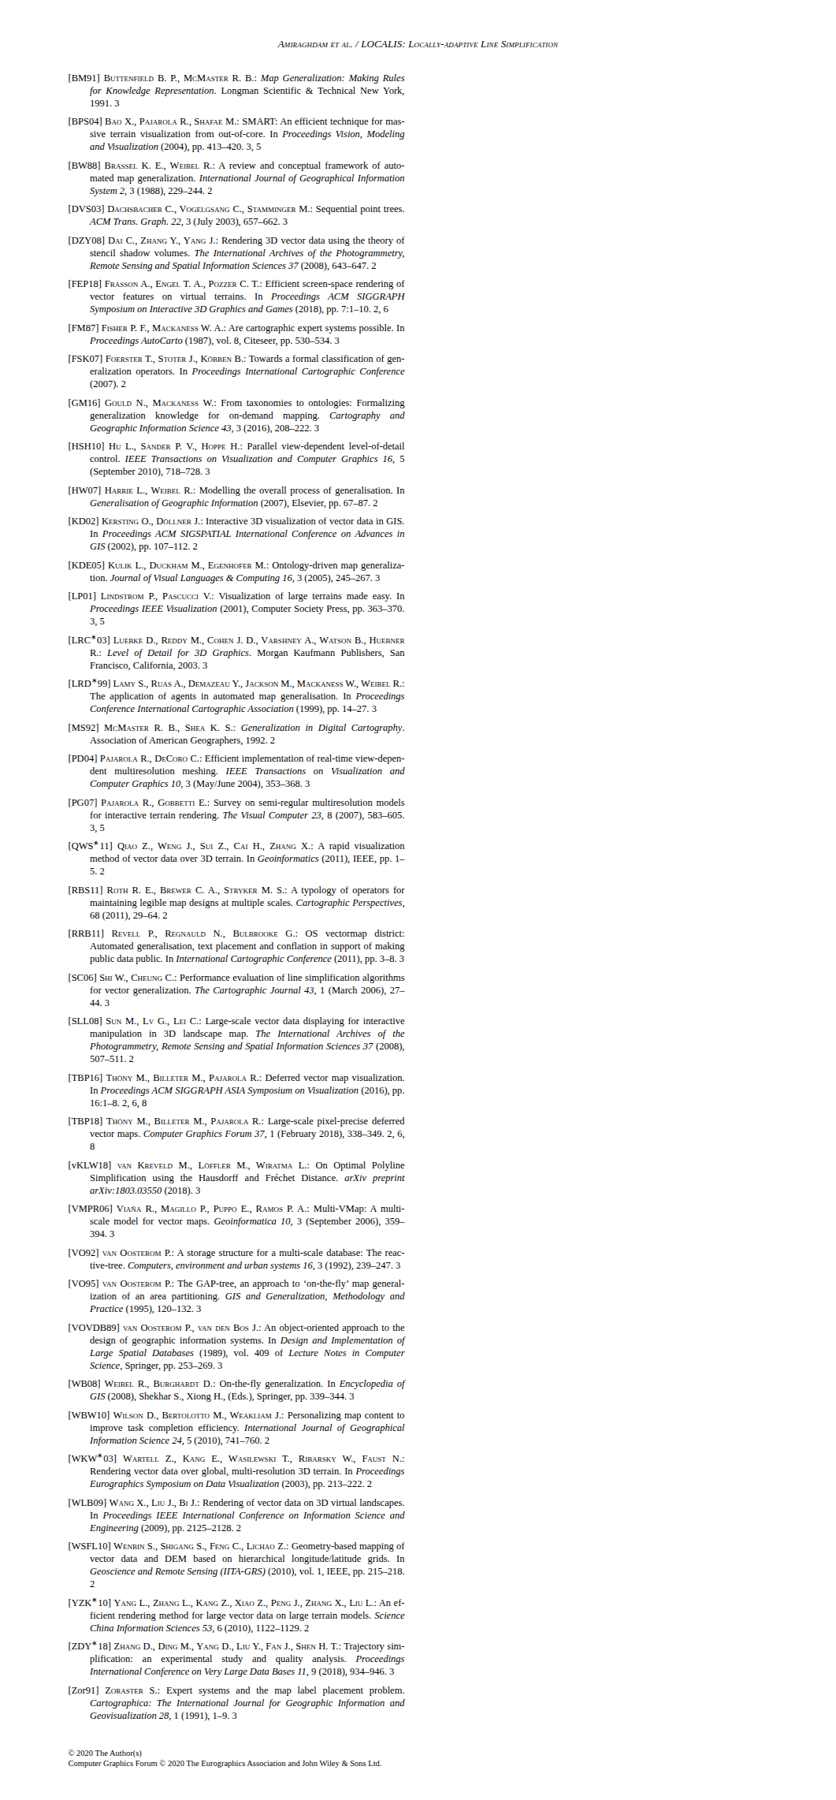Amiraghdam et al. / LOCALIS: Locally-adaptive Line Simplification
[BM91] Buttenfield B. P., McMaster R. B.: Map Generalization: Making Rules for Knowledge Representation. Longman Scientific & Technical New York, 1991. 3
[BPS04] Bao X., Pajarola R., Shafae M.: SMART: An efficient technique for massive terrain visualization from out-of-core. In Proceedings Vision, Modeling and Visualization (2004), pp. 413–420. 3, 5
[BW88] Brassel K. E., Weibel R.: A review and conceptual framework of automated map generalization. International Journal of Geographical Information System 2, 3 (1988), 229–244. 2
[DVS03] Dachsbacher C., Vogelgsang C., Stamminger M.: Sequential point trees. ACM Trans. Graph. 22, 3 (July 2003), 657–662. 3
[DZY08] Dai C., Zhang Y., Yang J.: Rendering 3D vector data using the theory of stencil shadow volumes. The International Archives of the Photogrammetry, Remote Sensing and Spatial Information Sciences 37 (2008), 643–647. 2
[FEP18] Frasson A., Engel T. A., Pozzer C. T.: Efficient screen-space rendering of vector features on virtual terrains. In Proceedings ACM SIGGRAPH Symposium on Interactive 3D Graphics and Games (2018), pp. 7:1–10. 2, 6
[FM87] Fisher P. F., Mackaness W. A.: Are cartographic expert systems possible. In Proceedings AutoCarto (1987), vol. 8, Citeseer, pp. 530–534. 3
[FSK07] Foerster T., Stoter J., Köbben B.: Towards a formal classification of generalization operators. In Proceedings International Cartographic Conference (2007). 2
[GM16] Gould N., Mackaness W.: From taxonomies to ontologies: Formalizing generalization knowledge for on-demand mapping. Cartography and Geographic Information Science 43, 3 (2016), 208–222. 3
[HSH10] Hu L., Sander P. V., Hoppe H.: Parallel view-dependent level-of-detail control. IEEE Transactions on Visualization and Computer Graphics 16, 5 (September 2010), 718–728. 3
[HW07] Harrie L., Weibel R.: Modelling the overall process of generalisation. In Generalisation of Geographic Information (2007), Elsevier, pp. 67–87. 2
[KD02] Kersting O., Döllner J.: Interactive 3D visualization of vector data in GIS. In Proceedings ACM SIGSPATIAL International Conference on Advances in GIS (2002), pp. 107–112. 2
[KDE05] Kulik L., Duckham M., Egenhofer M.: Ontology-driven map generalization. Journal of Visual Languages & Computing 16, 3 (2005), 245–267. 3
[LP01] Lindstrom P., Pascucci V.: Visualization of large terrains made easy. In Proceedings IEEE Visualization (2001), Computer Society Press, pp. 363–370. 3, 5
[LRC∗03] Luebke D., Reddy M., Cohen J. D., Varshney A., Watson B., Huebner R.: Level of Detail for 3D Graphics. Morgan Kaufmann Publishers, San Francisco, California, 2003. 3
[LRD∗99] Lamy S., Ruas A., Demazeau Y., Jackson M., Mackaness W., Weibel R.: The application of agents in automated map generalisation. In Proceedings Conference International Cartographic Association (1999), pp. 14–27. 3
[MS92] McMaster R. B., Shea K. S.: Generalization in Digital Cartography. Association of American Geographers, 1992. 2
[PD04] Pajarola R., DeCoro C.: Efficient implementation of real-time view-dependent multiresolution meshing. IEEE Transactions on Visualization and Computer Graphics 10, 3 (May/June 2004), 353–368. 3
[PG07] Pajarola R., Gobbetti E.: Survey on semi-regular multiresolution models for interactive terrain rendering. The Visual Computer 23, 8 (2007), 583–605. 3, 5
[QWS∗11] Qiao Z., Weng J., Sui Z., Cai H., Zhang X.: A rapid visualization method of vector data over 3D terrain. In Geoinformatics (2011), IEEE, pp. 1–5. 2
[RBS11] Roth R. E., Brewer C. A., Stryker M. S.: A typology of operators for maintaining legible map designs at multiple scales. Cartographic Perspectives, 68 (2011), 29–64. 2
[RRB11] Revell P., Regnauld N., Bulbrooke G.: OS vectormap district: Automated generalisation, text placement and conflation in support of making public data public. In International Cartographic Conference (2011), pp. 3–8. 3
[SC06] Shi W., Cheung C.: Performance evaluation of line simplification algorithms for vector generalization. The Cartographic Journal 43, 1 (March 2006), 27–44. 3
[SLL08] Sun M., Lv G., Lei C.: Large-scale vector data displaying for interactive manipulation in 3D landscape map. The International Archives of the Photogrammetry, Remote Sensing and Spatial Information Sciences 37 (2008), 507–511. 2
[TBP16] Thöny M., Billeter M., Pajarola R.: Deferred vector map visualization. In Proceedings ACM SIGGRAPH ASIA Symposium on Visualization (2016), pp. 16:1–8. 2, 6, 8
[TBP18] Thöny M., Billeter M., Pajarola R.: Large-scale pixel-precise deferred vector maps. Computer Graphics Forum 37, 1 (February 2018), 338–349. 2, 6, 8
[vKLW18] van Kreveld M., Löffler M., Wiratma L.: On Optimal Polyline Simplification using the Hausdorff and Fréchet Distance. arXiv preprint arXiv:1803.03550 (2018). 3
[VMPR06] Viaña R., Magillo P., Puppo E., Ramos P. A.: Multi-VMap: A multi-scale model for vector maps. Geoinformatica 10, 3 (September 2006), 359–394. 3
[VO92] van Oosterom P.: A storage structure for a multi-scale database: The reactive-tree. Computers, environment and urban systems 16, 3 (1992), 239–247. 3
[VO95] van Oosterom P.: The GAP-tree, an approach to ‘on-the-fly’ map generalization of an area partitioning. GIS and Generalization, Methodology and Practice (1995), 120–132. 3
[VOVDB89] van Oosterom P., van den Bos J.: An object-oriented approach to the design of geographic information systems. In Design and Implementation of Large Spatial Databases (1989), vol. 409 of Lecture Notes in Computer Science, Springer, pp. 253–269. 3
[WB08] Weibel R., Burghardt D.: On-the-fly generalization. In Encyclopedia of GIS (2008), Shekhar S., Xiong H., (Eds.), Springer, pp. 339–344. 3
[WBW10] Wilson D., Bertolotto M., Weakliam J.: Personalizing map content to improve task completion efficiency. International Journal of Geographical Information Science 24, 5 (2010), 741–760. 2
[WKW∗03] Wartell Z., Kang E., Wasilewski T., Ribarsky W., Faust N.: Rendering vector data over global, multi-resolution 3D terrain. In Proceedings Eurographics Symposium on Data Visualization (2003), pp. 213–222. 2
[WLB09] Wang X., Liu J., Bi J.: Rendering of vector data on 3D virtual landscapes. In Proceedings IEEE International Conference on Information Science and Engineering (2009), pp. 2125–2128. 2
[WSFL10] Wenbin S., Shigang S., Feng C., Lichao Z.: Geometry-based mapping of vector data and DEM based on hierarchical longitude/latitude grids. In Geoscience and Remote Sensing (IITA-GRS) (2010), vol. 1, IEEE, pp. 215–218. 2
[YZK∗10] Yang L., Zhang L., Kang Z., Xiao Z., Peng J., Zhang X., Liu L.: An efficient rendering method for large vector data on large terrain models. Science China Information Sciences 53, 6 (2010), 1122–1129. 2
[ZDY∗18] Zhang D., Ding M., Yang D., Liu Y., Fan J., Shen H. T.: Trajectory simplification: an experimental study and quality analysis. Proceedings International Conference on Very Large Data Bases 11, 9 (2018), 934–946. 3
[Zor91] Zoraster S.: Expert systems and the map label placement problem. Cartographica: The International Journal for Geographic Information and Geovisualization 28, 1 (1991), 1–9. 3
© 2020 The Author(s)
Computer Graphics Forum © 2020 The Eurographics Association and John Wiley & Sons Ltd.